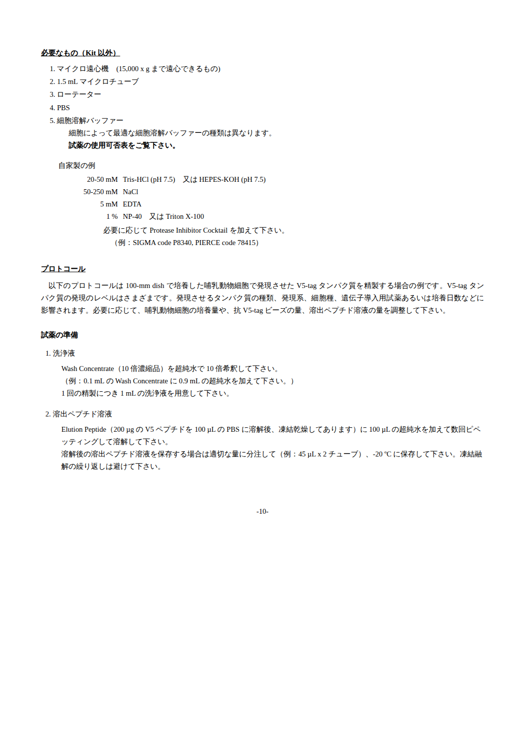必要なもの（Kit 以外）
マイクロ遠心機　(15,000 x g まで遠心できるもの)
1.5 mL マイクロチューブ
ローテーター
PBS
細胞溶解バッファー
細胞によって最適な細胞溶解バッファーの種類は異なります。
試薬の使用可否表をご覧下さい。
自家製の例
| 20-50 mM | Tris-HCl (pH 7.5) 又は HEPES-KOH (pH 7.5) |
| 50-250 mM | NaCl |
| 5 mM | EDTA |
| 1 % | NP-40 又は Triton X-100 |
必要に応じて Protease Inhibitor Cocktail を加えて下さい。
（例：SIGMA code P8340, PIERCE code 78415）
プロトコール
以下のプロトコールは 100-mm dish で培養した哺乳動物細胞で発現させた V5-tag タンパク質を精製する場合の例です。V5-tag タンパク質の発現のレベルはさまざまです。発現させるタンパク質の種類、発現系、細胞種、遺伝子導入用試薬あるいは培養日数などに影響されます。必要に応じて、哺乳動物細胞の培養量や、抗 V5-tag ビーズの量、溶出ペプチド溶液の量を調整して下さい。
試薬の準備
洗浄液
Wash Concentrate（10 倍濃縮品）を超純水で 10 倍希釈して下さい。
（例：0.1 mL の Wash Concentrate に 0.9 mL の超純水を加えて下さい。）
1 回の精製につき 1 mL の洗浄液を用意して下さい。
溶出ペプチド溶液
Elution Peptide（200 µg の V5 ペプチドを 100 µL の PBS に溶解後、凍結乾燥してあります）に 100 µL の超純水を加えて数回ピペッティングして溶解して下さい。
溶解後の溶出ペプチド溶液を保存する場合は適切な量に分注して（例：45 µL x 2 チューブ）、-20 ºC に保存して下さい。凍結融解の繰り返しは避けて下さい。
-10-